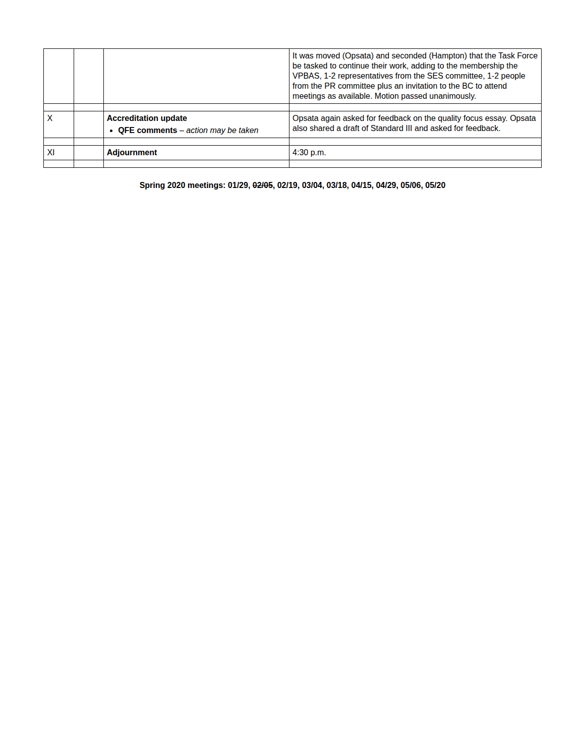| | | | It was moved (Opsata) and seconded (Hampton) that the Task Force be tasked to continue their work, adding to the membership the VPBAS, 1-2 representatives from the SES committee, 1-2 people from the PR committee plus an invitation to the BC to attend meetings as available. Motion passed unanimously. |
| X | | Accreditation update QFE comments – action may be taken | Opsata again asked for feedback on the quality focus essay. Opsata also shared a draft of Standard III and asked for feedback. |
| XI | | Adjournment | 4:30 p.m. |
Spring 2020 meetings: 01/29, 02/05, 02/19, 03/04, 03/18, 04/15, 04/29, 05/06, 05/20